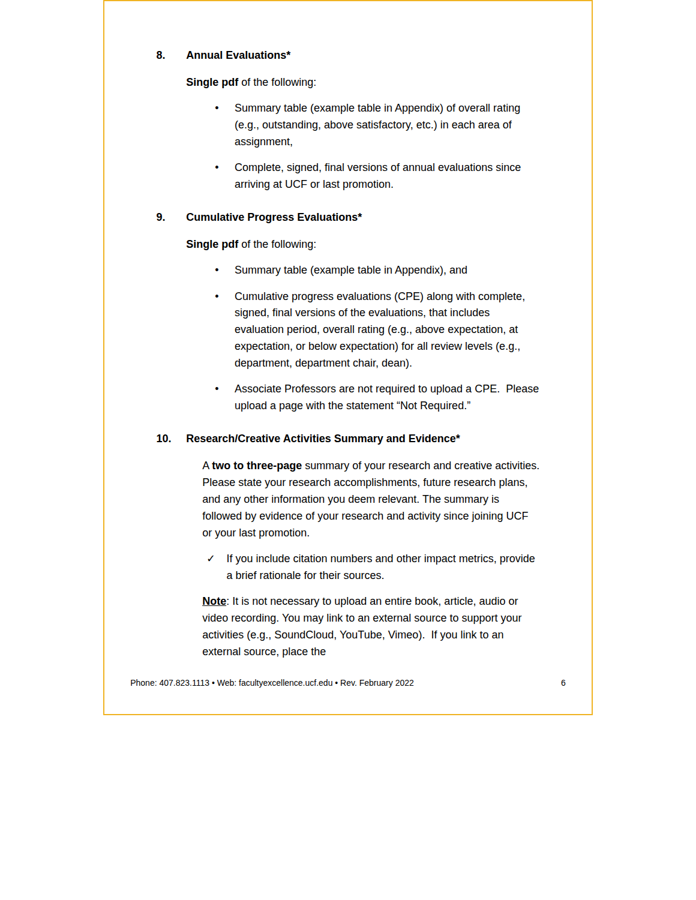8.
Annual Evaluations*
Single pdf of the following:
Summary table (example table in Appendix) of overall rating (e.g., outstanding, above satisfactory, etc.) in each area of assignment,
Complete, signed, final versions of annual evaluations since arriving at UCF or last promotion.
9.
Cumulative Progress Evaluations*
Single pdf of the following:
Summary table (example table in Appendix), and
Cumulative progress evaluations (CPE) along with complete, signed, final versions of the evaluations, that includes evaluation period, overall rating (e.g., above expectation, at expectation, or below expectation) for all review levels (e.g., department, department chair, dean).
Associate Professors are not required to upload a CPE. Please upload a page with the statement “Not Required.”
10.
Research/Creative Activities Summary and Evidence*
A two to three-page summary of your research and creative activities. Please state your research accomplishments, future research plans, and any other information you deem relevant. The summary is followed by evidence of your research and activity since joining UCF or your last promotion.
If you include citation numbers and other impact metrics, provide a brief rationale for their sources.
Note: It is not necessary to upload an entire book, article, audio or video recording. You may link to an external source to support your activities (e.g., SoundCloud, YouTube, Vimeo). If you link to an external source, place the
Phone: 407.823.1113 • Web: facultyexcellence.ucf.edu • Rev. February 2022 6